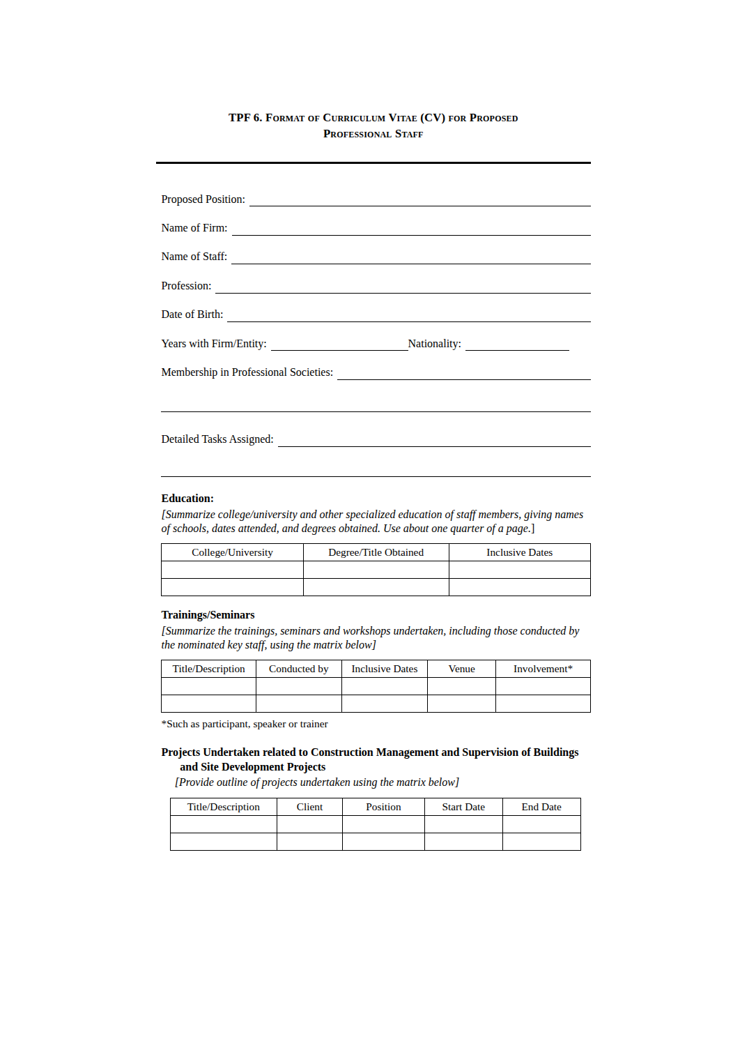TPF 6. Format of Curriculum Vitae (CV) for Proposed
Professional Staff
Proposed Position:
Name of Firm:
Name of Staff:
Profession:
Date of Birth:
Years with Firm/Entity: Nationality:
Membership in Professional Societies:
Detailed Tasks Assigned:
Education:
[Summarize college/university and other specialized education of staff members, giving names of schools, dates attended, and degrees obtained. Use about one quarter of a page.]
| College/University | Degree/Title Obtained | Inclusive Dates |
| --- | --- | --- |
Trainings/Seminars
[Summarize the trainings, seminars and workshops undertaken, including those conducted by the nominated key staff, using the matrix below]
| Title/Description | Conducted by | Inclusive Dates | Venue | Involvement* |
| --- | --- | --- | --- | --- |
*Such as participant, speaker or trainer
Projects Undertaken related to Construction Management and Supervision of Buildings and Site Development Projects
[Provide outline of projects undertaken using the matrix below]
| Title/Description | Client | Position | Start Date | End Date |
| --- | --- | --- | --- | --- |